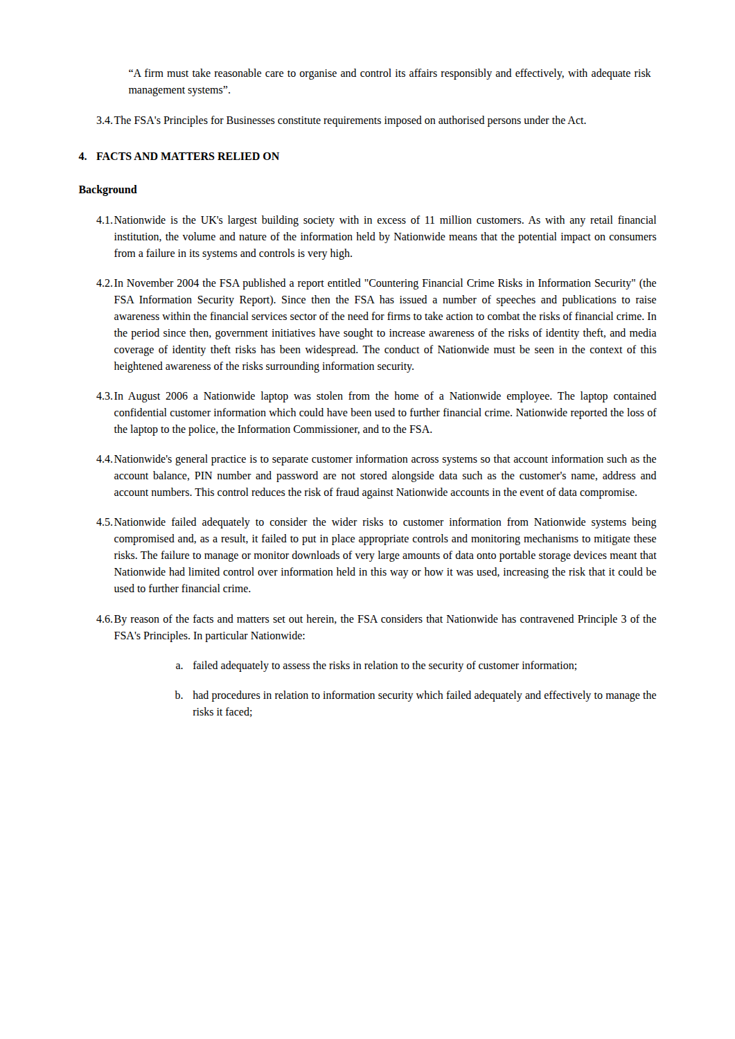“A firm must take reasonable care to organise and control its affairs responsibly and effectively, with adequate risk management systems”.
3.4.
The FSA's Principles for Businesses constitute requirements imposed on authorised persons under the Act.
4. FACTS AND MATTERS RELIED ON
Background
4.1.
Nationwide is the UK's largest building society with in excess of 11 million customers. As with any retail financial institution, the volume and nature of the information held by Nationwide means that the potential impact on consumers from a failure in its systems and controls is very high.
4.2.
In November 2004 the FSA published a report entitled "Countering Financial Crime Risks in Information Security" (the FSA Information Security Report). Since then the FSA has issued a number of speeches and publications to raise awareness within the financial services sector of the need for firms to take action to combat the risks of financial crime. In the period since then, government initiatives have sought to increase awareness of the risks of identity theft, and media coverage of identity theft risks has been widespread. The conduct of Nationwide must be seen in the context of this heightened awareness of the risks surrounding information security.
4.3.
In August 2006 a Nationwide laptop was stolen from the home of a Nationwide employee. The laptop contained confidential customer information which could have been used to further financial crime. Nationwide reported the loss of the laptop to the police, the Information Commissioner, and to the FSA.
4.4.
Nationwide's general practice is to separate customer information across systems so that account information such as the account balance, PIN number and password are not stored alongside data such as the customer's name, address and account numbers. This control reduces the risk of fraud against Nationwide accounts in the event of data compromise.
4.5.
Nationwide failed adequately to consider the wider risks to customer information from Nationwide systems being compromised and, as a result, it failed to put in place appropriate controls and monitoring mechanisms to mitigate these risks. The failure to manage or monitor downloads of very large amounts of data onto portable storage devices meant that Nationwide had limited control over information held in this way or how it was used, increasing the risk that it could be used to further financial crime.
4.6.
By reason of the facts and matters set out herein, the FSA considers that Nationwide has contravened Principle 3 of the FSA's Principles. In particular Nationwide:
failed adequately to assess the risks in relation to the security of customer information;
had procedures in relation to information security which failed adequately and effectively to manage the risks it faced;